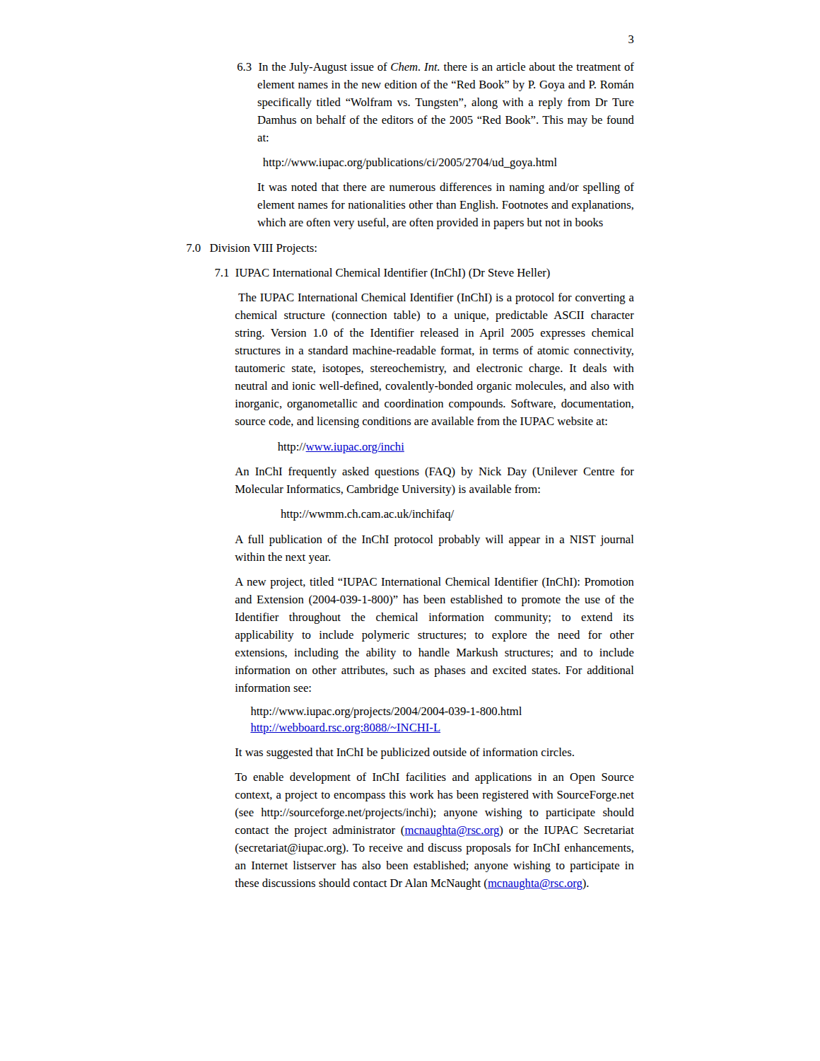3
6.3 In the July-August issue of Chem. Int. there is an article about the treatment of element names in the new edition of the “Red Book” by P. Goya and P. Román specifically titled “Wolfram vs. Tungsten”, along with a reply from Dr Ture Damhus on behalf of the editors of the 2005 “Red Book”. This may be found at:
http://www.iupac.org/publications/ci/2005/2704/ud_goya.html
It was noted that there are numerous differences in naming and/or spelling of element names for nationalities other than English. Footnotes and explanations, which are often very useful, are often provided in papers but not in books
7.0 Division VIII Projects:
7.1 IUPAC International Chemical Identifier (InChI) (Dr Steve Heller)
The IUPAC International Chemical Identifier (InChI) is a protocol for converting a chemical structure (connection table) to a unique, predictable ASCII character string. Version 1.0 of the Identifier released in April 2005 expresses chemical structures in a standard machine-readable format, in terms of atomic connectivity, tautomeric state, isotopes, stereochemistry, and electronic charge. It deals with neutral and ionic well-defined, covalently-bonded organic molecules, and also with inorganic, organometallic and coordination compounds. Software, documentation, source code, and licensing conditions are available from the IUPAC website at:
http://www.iupac.org/inchi
An InChI frequently asked questions (FAQ) by Nick Day (Unilever Centre for Molecular Informatics, Cambridge University) is available from:
http://wwmm.ch.cam.ac.uk/inchifaq/
A full publication of the InChI protocol probably will appear in a NIST journal within the next year.
A new project, titled “IUPAC International Chemical Identifier (InChI): Promotion and Extension (2004-039-1-800)” has been established to promote the use of the Identifier throughout the chemical information community; to extend its applicability to include polymeric structures; to explore the need for other extensions, including the ability to handle Markush structures; and to include information on other attributes, such as phases and excited states. For additional information see:
http://www.iupac.org/projects/2004/2004-039-1-800.html
http://webboard.rsc.org:8088/~INCHI-L
It was suggested that InChI be publicized outside of information circles.
To enable development of InChI facilities and applications in an Open Source context, a project to encompass this work has been registered with SourceForge.net (see http://sourceforge.net/projects/inchi); anyone wishing to participate should contact the project administrator (mcnaughta@rsc.org) or the IUPAC Secretariat (secretariat@iupac.org). To receive and discuss proposals for InChI enhancements, an Internet listserver has also been established; anyone wishing to participate in these discussions should contact Dr Alan McNaught (mcnaughta@rsc.org).